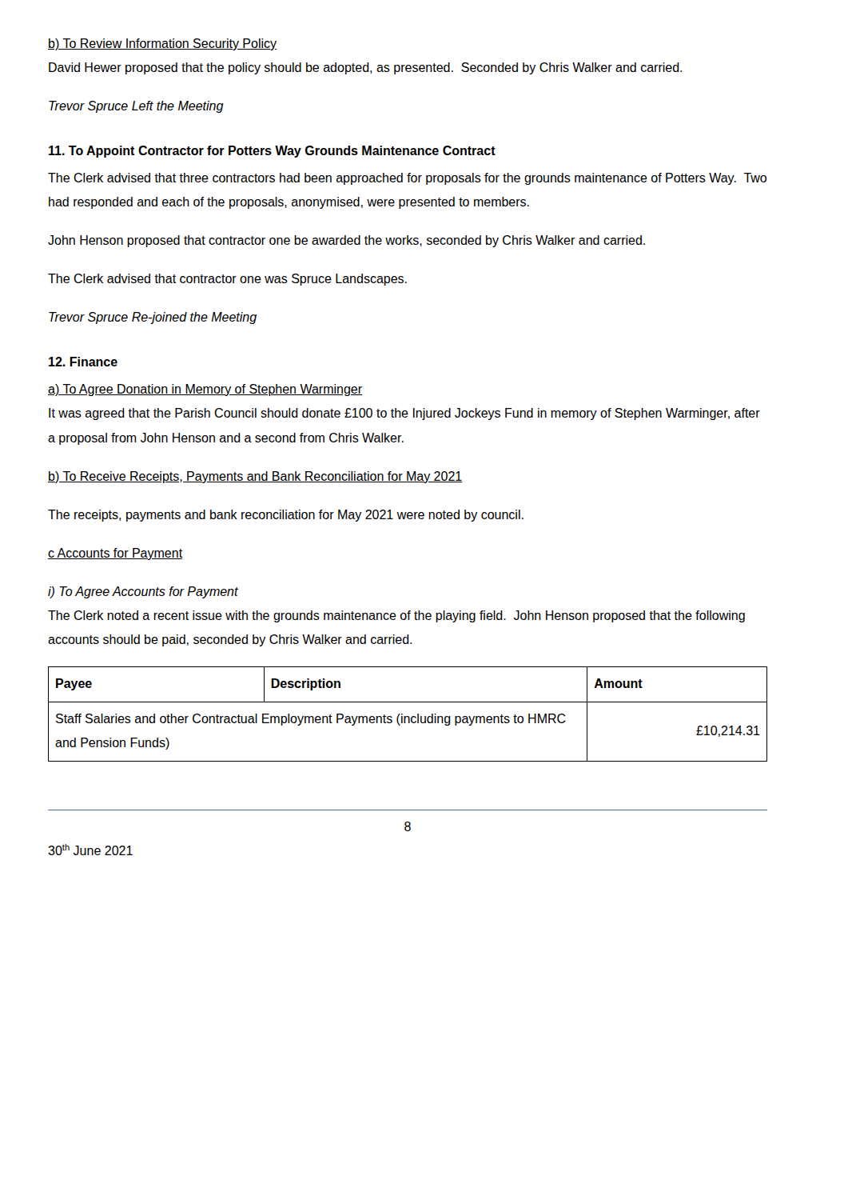b) To Review Information Security Policy
David Hewer proposed that the policy should be adopted, as presented. Seconded by Chris Walker and carried.
Trevor Spruce Left the Meeting
11. To Appoint Contractor for Potters Way Grounds Maintenance Contract
The Clerk advised that three contractors had been approached for proposals for the grounds maintenance of Potters Way. Two had responded and each of the proposals, anonymised, were presented to members.
John Henson proposed that contractor one be awarded the works, seconded by Chris Walker and carried.
The Clerk advised that contractor one was Spruce Landscapes.
Trevor Spruce Re-joined the Meeting
12. Finance
a) To Agree Donation in Memory of Stephen Warminger
It was agreed that the Parish Council should donate £100 to the Injured Jockeys Fund in memory of Stephen Warminger, after a proposal from John Henson and a second from Chris Walker.
b) To Receive Receipts, Payments and Bank Reconciliation for May 2021
The receipts, payments and bank reconciliation for May 2021 were noted by council.
c Accounts for Payment
i) To Agree Accounts for Payment
The Clerk noted a recent issue with the grounds maintenance of the playing field. John Henson proposed that the following accounts should be paid, seconded by Chris Walker and carried.
| Payee | Description | Amount |
| --- | --- | --- |
| Staff Salaries and other Contractual Employment Payments (including payments to HMRC and Pension Funds) | £10,214.31 |
8
30th June 2021